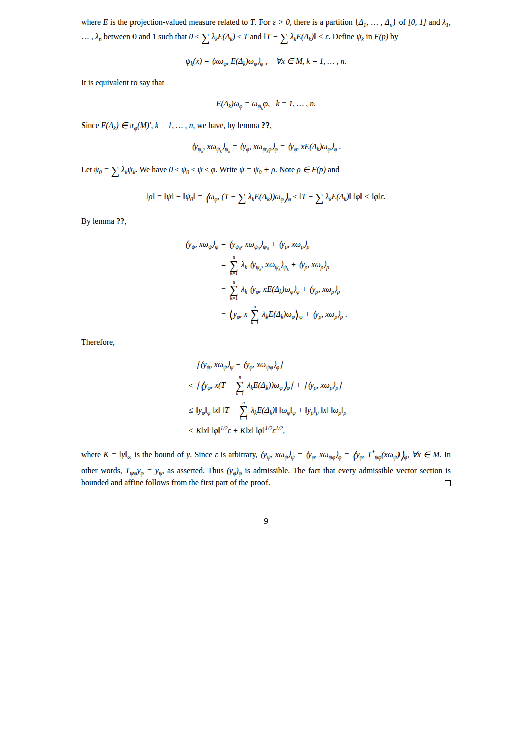where E is the projection-valued measure related to T. For ε > 0, there is a partition {Δ1, … , Δn} of [0, 1] and λ1, … , λn between 0 and 1 such that 0 ≤ ∑ λkE(Δk) ≤ T and ‖T − ∑ λkE(Δk)‖ < ε. Define ψk in F(p) by
ψk(x) = ⟨xωφ, E(Δk)ωφ⟩φ , ∀x ∈ M, k = 1, … , n.
It is equivalent to say that
E(Δk)ωφ = ωψkφ, k = 1, … , n.
Since E(Δk) ∈ πφ(M)′, k = 1, … , n, we have, by lemma ??,
⟨yψk, xωψk⟩ψk = ⟨yφ, xωψkφ⟩φ = ⟨yφ, xE(Δk)ωφ⟩φ .
Let ψ0 = ∑ λkψk. We have 0 ≤ ψ0 ≤ ψ ≤ φ. Write ψ = ψ0 + ρ. Note ρ ∈ F(p) and
‖ρ‖ = ‖ψ‖ − ‖ψ0‖ = ⟨ωφ, (T − ∑ λkE(Δk))ωφ⟩φ ≤ ‖T − ∑ λkE(Δk)‖ ‖φ‖ < ‖φ‖ε.
By lemma ??,
| ⟨y ψ , xω ψ ⟩ ψ | = | ⟨y ψ 0 , xω ψ 0 ⟩ ψ 0 + ⟨y ρ , xω ρ ⟩ ρ |
| | = | n ∑ k=1 λ k ⟨y ψ k , xω ψ k ⟩ ψ k + ⟨y ρ , xω ρ ⟩ ρ |
| | = | n ∑ k=1 λ k ⟨y φ , xE(Δ k )ω φ ⟩ φ + ⟨y ρ , xω ρ ⟩ ρ |
| | = | ⟨ y φ , x n ∑ k=1 λ k E(Δ k )ω φ ⟩ φ + ⟨y ρ , xω ρ ⟩ ρ . |
Therefore,
| | | ∣⟨y ψ , xω ψ ⟩ ψ − ⟨y φ , xω ψφ ⟩ φ ∣ |
| | ≤ | ∣ ⟨ y φ , x(T − n ∑ k=1 λ k E(Δ k ))ω φ ⟩ φ ∣ + ∣⟨y ρ , xω ρ ⟩ ρ ∣ |
| | ≤ | ‖y φ ‖ φ ‖x‖ ‖T − n ∑ k=1 λ k E(Δ k )‖ ‖ω φ ‖ φ + ‖y ρ ‖ ρ ‖x‖ ‖ω ρ ‖ ρ |
| | < | K‖x‖ ‖φ‖ 1/2 ε + K‖x‖ ‖φ‖ 1/2 ε 1/2 , |
where K = ‖y‖∞ is the bound of y. Since ε is arbitrary, ⟨yψ, xωψ⟩ψ = ⟨yφ, xωψφ⟩φ = ⟨yφ, T*ψφ(xωψ)⟩φ, ∀x ∈ M. In other words, Tψφyφ = yψ, as asserted. Thus (yφ)φ is admissible. The fact that every admissible vector section is bounded and affine follows from the first part of the proof.
9